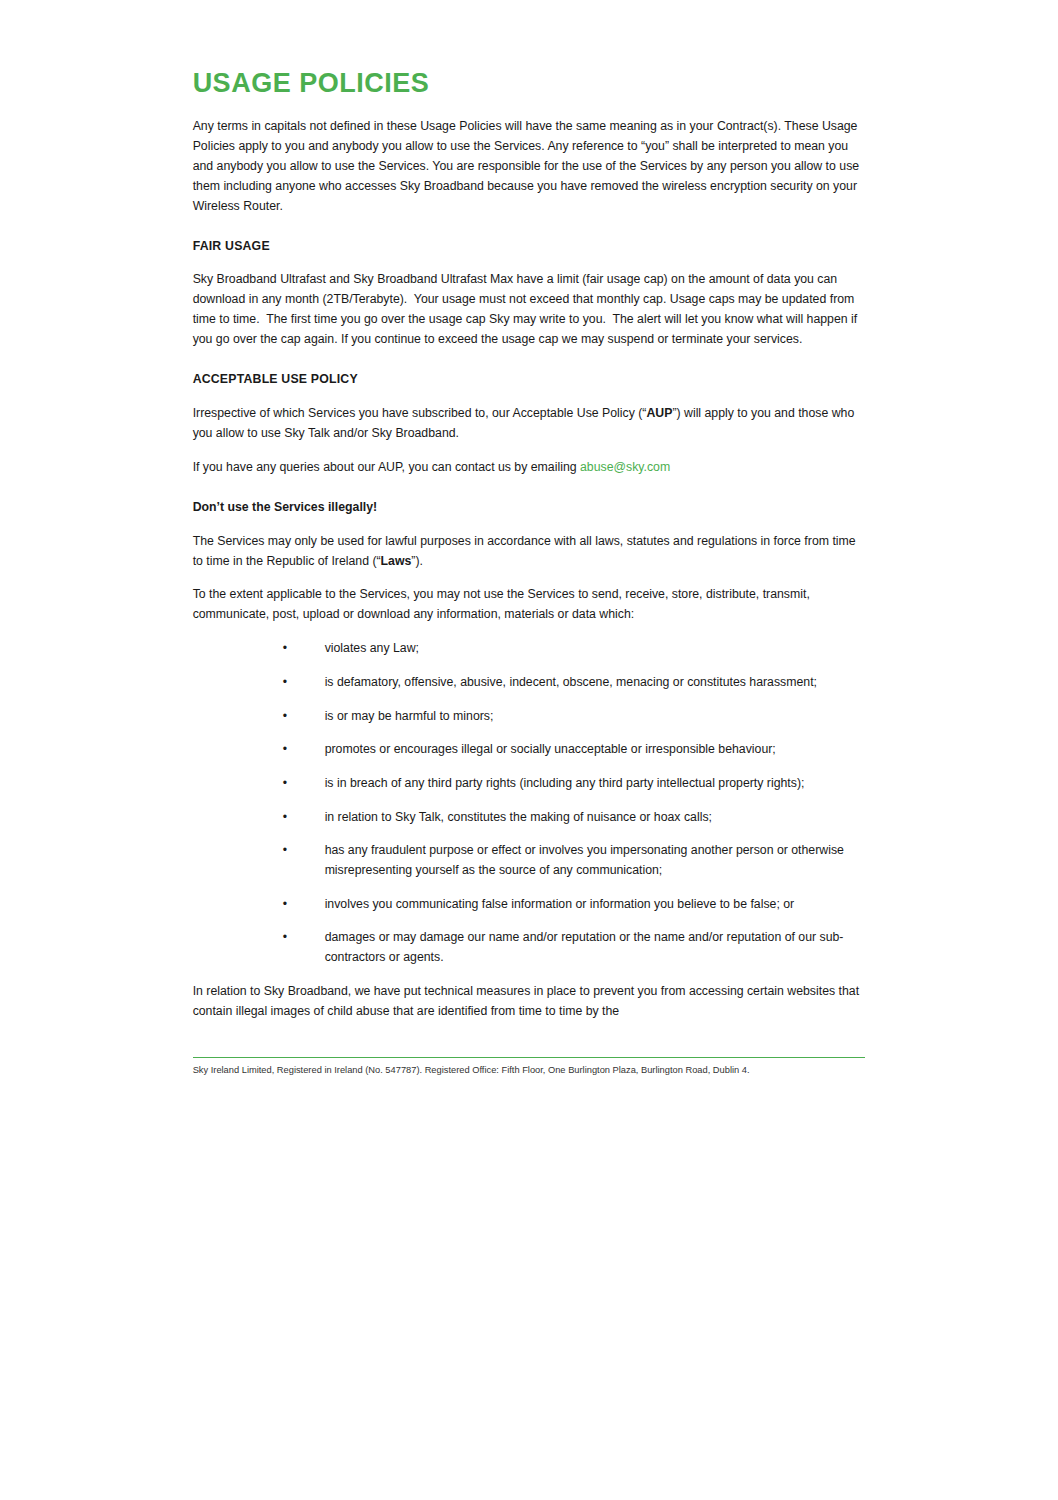Usage Policies
Any terms in capitals not defined in these Usage Policies will have the same meaning as in your Contract(s). These Usage Policies apply to you and anybody you allow to use the Services. Any reference to “you” shall be interpreted to mean you and anybody you allow to use the Services. You are responsible for the use of the Services by any person you allow to use them including anyone who accesses Sky Broadband because you have removed the wireless encryption security on your Wireless Router.
Fair Usage
Sky Broadband Ultrafast and Sky Broadband Ultrafast Max have a limit (fair usage cap) on the amount of data you can download in any month (2TB/Terabyte). Your usage must not exceed that monthly cap. Usage caps may be updated from time to time. The first time you go over the usage cap Sky may write to you. The alert will let you know what will happen if you go over the cap again. If you continue to exceed the usage cap we may suspend or terminate your services.
Acceptable Use Policy
Irrespective of which Services you have subscribed to, our Acceptable Use Policy (“AUP”) will apply to you and those who you allow to use Sky Talk and/or Sky Broadband.
If you have any queries about our AUP, you can contact us by emailing abuse@sky.com
Don’t use the Services illegally!
The Services may only be used for lawful purposes in accordance with all laws, statutes and regulations in force from time to time in the Republic of Ireland (“Laws”).
To the extent applicable to the Services, you may not use the Services to send, receive, store, distribute, transmit, communicate, post, upload or download any information, materials or data which:
violates any Law;
is defamatory, offensive, abusive, indecent, obscene, menacing or constitutes harassment;
is or may be harmful to minors;
promotes or encourages illegal or socially unacceptable or irresponsible behaviour;
is in breach of any third party rights (including any third party intellectual property rights);
in relation to Sky Talk, constitutes the making of nuisance or hoax calls;
has any fraudulent purpose or effect or involves you impersonating another person or otherwise misrepresenting yourself as the source of any communication;
involves you communicating false information or information you believe to be false; or
damages or may damage our name and/or reputation or the name and/or reputation of our sub-contractors or agents.
In relation to Sky Broadband, we have put technical measures in place to prevent you from accessing certain websites that contain illegal images of child abuse that are identified from time to time by the
Sky Ireland Limited, Registered in Ireland (No. 547787). Registered Office: Fifth Floor, One Burlington Plaza, Burlington Road, Dublin 4.